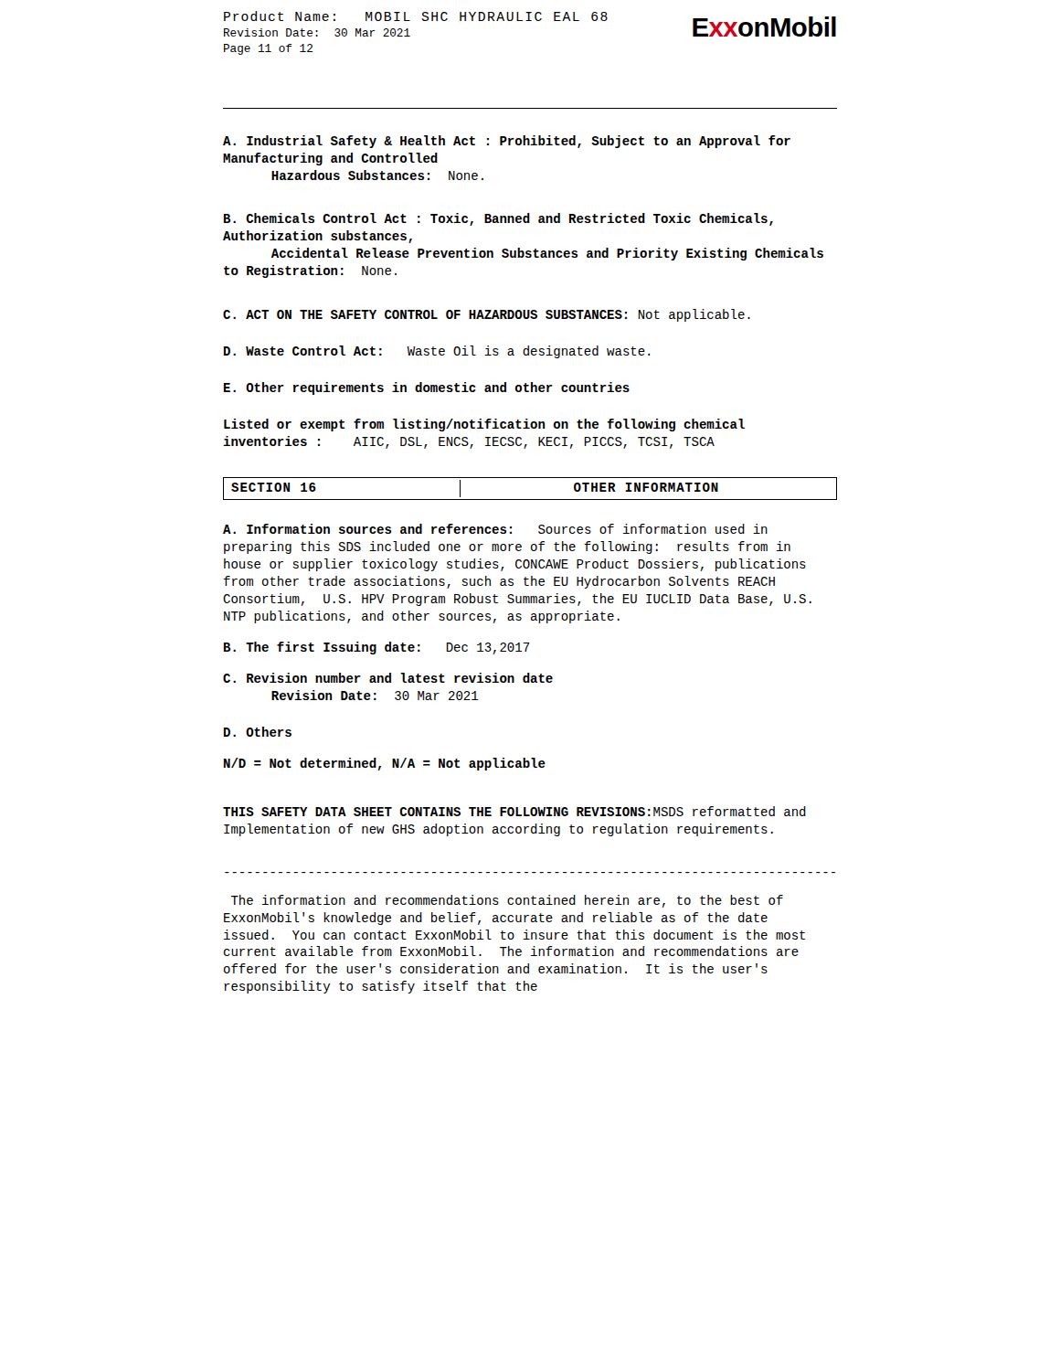Exx onMobil
Product Name: MOBIL SHC HYDRAULIC EAL 68
Revision Date: 30 Mar 2021
Page 11 of 12
A. Industrial Safety & Health Act : Prohibited, Subject to an Approval for Manufacturing and Controlled
Hazardous Substances: None.
B. Chemicals Control Act : Toxic, Banned and Restricted Toxic Chemicals, Authorization substances,
Accidental Release Prevention Substances and Priority Existing Chemicals to Registration: None.
C. ACT ON THE SAFETY CONTROL OF HAZARDOUS SUBSTANCES: Not applicable.
D. Waste Control Act: Waste Oil is a designated waste.
E. Other requirements in domestic and other countries
Listed or exempt from listing/notification on the following chemical inventories : AIIC, DSL, ENCS, IECSC, KECI, PICCS, TCSI, TSCA
SECTION 16
OTHER INFORMATION
A. Information sources and references: Sources of information used in preparing this SDS included one or more of the following: results from in house or supplier toxicology studies, CONCAWE Product Dossiers, publications from other trade associations, such as the EU Hydrocarbon Solvents REACH Consortium, U.S. HPV Program Robust Summaries, the EU IUCLID Data Base, U.S. NTP publications, and other sources, as appropriate.
B. The first Issuing date: Dec 13,2017
C. Revision number and latest revision date
Revision Date: 30 Mar 2021
D. Others
N/D = Not determined, N/A = Not applicable
THIS SAFETY DATA SHEET CONTAINS THE FOLLOWING REVISIONS: MSDS reformatted and Implementation of new GHS adoption according to regulation requirements.
-----------------------------------------------------------------------------------------------------
The information and recommendations contained herein are, to the best of ExxonMobil's knowledge and belief, accurate and reliable as of the date issued. You can contact ExxonMobil to insure that this document is the most current available from ExxonMobil. The information and recommendations are offered for the user's consideration and examination. It is the user's responsibility to satisfy itself that the